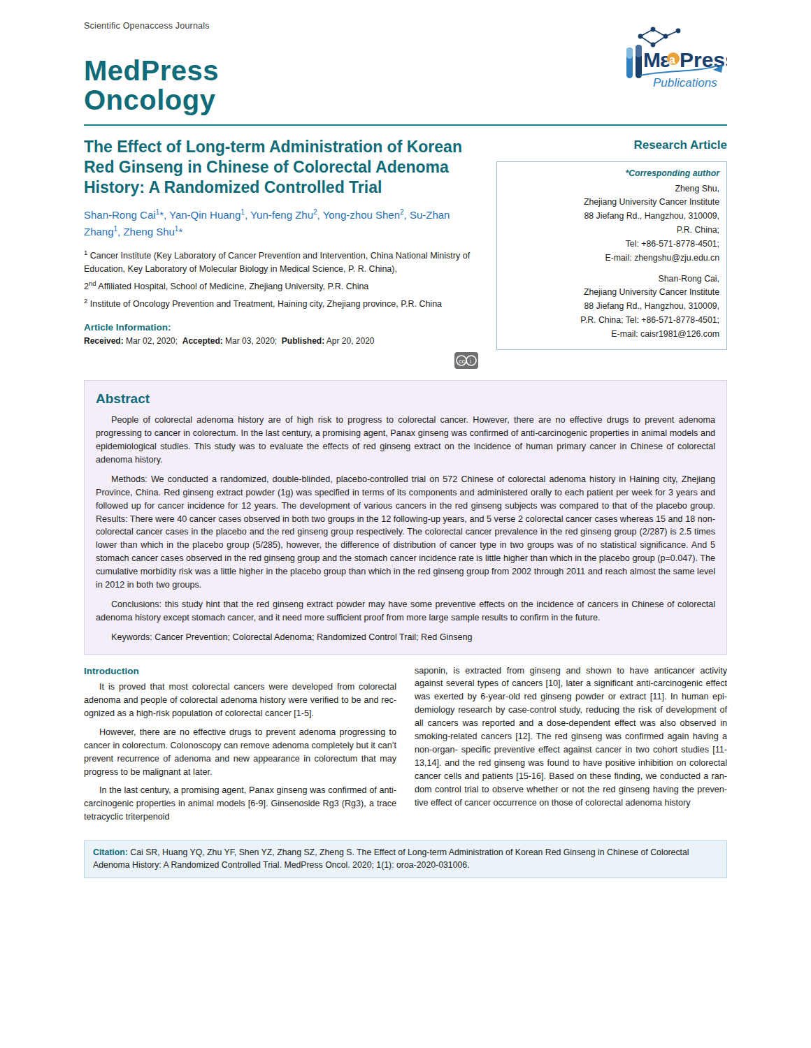Scientific Openaccess Journals
MedPress Oncology
M ε a Press Publications
The Effect of Long-term Administration of Korean Red Ginseng in Chinese of Colorectal Adenoma History: A Randomized Controlled Trial
Shan-Rong Cai1*, Yan-Qin Huang1, Yun-feng Zhu2, Yong-zhou Shen2, Su-Zhan Zhang1, Zheng Shu1*
1 Cancer Institute (Key Laboratory of Cancer Prevention and Intervention, China National Ministry of Education, Key Laboratory of Molecular Biology in Medical Science, P. R. China),
2nd Affiliated Hospital, School of Medicine, Zhejiang University, P.R. China
2 Institute of Oncology Prevention and Treatment, Haining city, Zhejiang province, P.R. China
Article Information:
Received: Mar 02, 2020; Accepted: Mar 03, 2020; Published: Apr 20, 2020
cc i
Research Article
*Corresponding author
Zheng Shu,
Zhejiang University Cancer Institute
88 Jiefang Rd., Hangzhou, 310009,
P.R. China;
Tel: +86-571-8778-4501;
E-mail: zhengshu@zju.edu.cn
Shan-Rong Cai,
Zhejiang University Cancer Institute
88 Jiefang Rd., Hangzhou, 310009,
P.R. China; Tel: +86-571-8778-4501;
E-mail: caisr1981@126.com
Abstract
People of colorectal adenoma history are of high risk to progress to colorectal cancer. However, there are no effective drugs to prevent adenoma progressing to cancer in colorectum. In the last century, a promising agent, Panax ginseng was confirmed of anti-carcinogenic properties in animal models and epidemiological studies. This study was to evaluate the effects of red ginseng extract on the incidence of human primary cancer in Chinese of colorectal adenoma history.
Methods: We conducted a randomized, double-blinded, placebo-controlled trial on 572 Chinese of colorectal adenoma history in Haining city, Zhejiang Province, China. Red ginseng extract powder (1g) was specified in terms of its components and administered orally to each patient per week for 3 years and followed up for cancer incidence for 12 years. The development of various cancers in the red ginseng subjects was compared to that of the placebo group. Results: There were 40 cancer cases observed in both two groups in the 12 following-up years, and 5 verse 2 colorectal cancer cases whereas 15 and 18 non-colorectal cancer cases in the placebo and the red ginseng group respectively. The colorectal cancer prevalence in the red ginseng group (2/287) is 2.5 times lower than which in the placebo group (5/285), however, the difference of distribution of cancer type in two groups was of no statistical significance. And 5 stomach cancer cases observed in the red ginseng group and the stomach cancer incidence rate is little higher than which in the placebo group (p=0.047). The cumulative morbidity risk was a little higher in the placebo group than which in the red ginseng group from 2002 through 2011 and reach almost the same level in 2012 in both two groups.
Conclusions: this study hint that the red ginseng extract powder may have some preventive effects on the incidence of cancers in Chinese of colorectal adenoma history except stomach cancer, and it need more sufficient proof from more large sample results to confirm in the future.
Keywords: Cancer Prevention; Colorectal Adenoma; Randomized Control Trail; Red Ginseng
Introduction
It is proved that most colorectal cancers were developed from colorectal adenoma and people of colorectal adenoma history were verified to be and recognized as a high-risk population of colorectal cancer [1-5].
However, there are no effective drugs to prevent adenoma progressing to cancer in colorectum. Colonoscopy can remove adenoma completely but it can’t prevent recurrence of adenoma and new appearance in colorectum that may progress to be malignant at later.
In the last century, a promising agent, Panax ginseng was confirmed of anti-carcinogenic properties in animal models [6-9]. Ginsenoside Rg3 (Rg3), a trace tetracyclic triterpenoid
saponin, is extracted from ginseng and shown to have anticancer activity against several types of cancers [10], later a significant anti-carcinogenic effect was exerted by 6-year-old red ginseng powder or extract [11]. In human epidemiology research by case-control study, reducing the risk of development of all cancers was reported and a dose-dependent effect was also observed in smoking-related cancers [12]. The red ginseng was confirmed again having a non-organ- specific preventive effect against cancer in two cohort studies [11-13,14]. and the red ginseng was found to have positive inhibition on colorectal cancer cells and patients [15-16]. Based on these finding, we conducted a random control trial to observe whether or not the red ginseng having the preventive effect of cancer occurrence on those of colorectal adenoma history
Citation: Cai SR, Huang YQ, Zhu YF, Shen YZ, Zhang SZ, Zheng S. The Effect of Long-term Administration of Korean Red Ginseng in Chinese of Colorectal Adenoma History: A Randomized Controlled Trial. MedPress Oncol. 2020; 1(1): oroa-2020-031006.